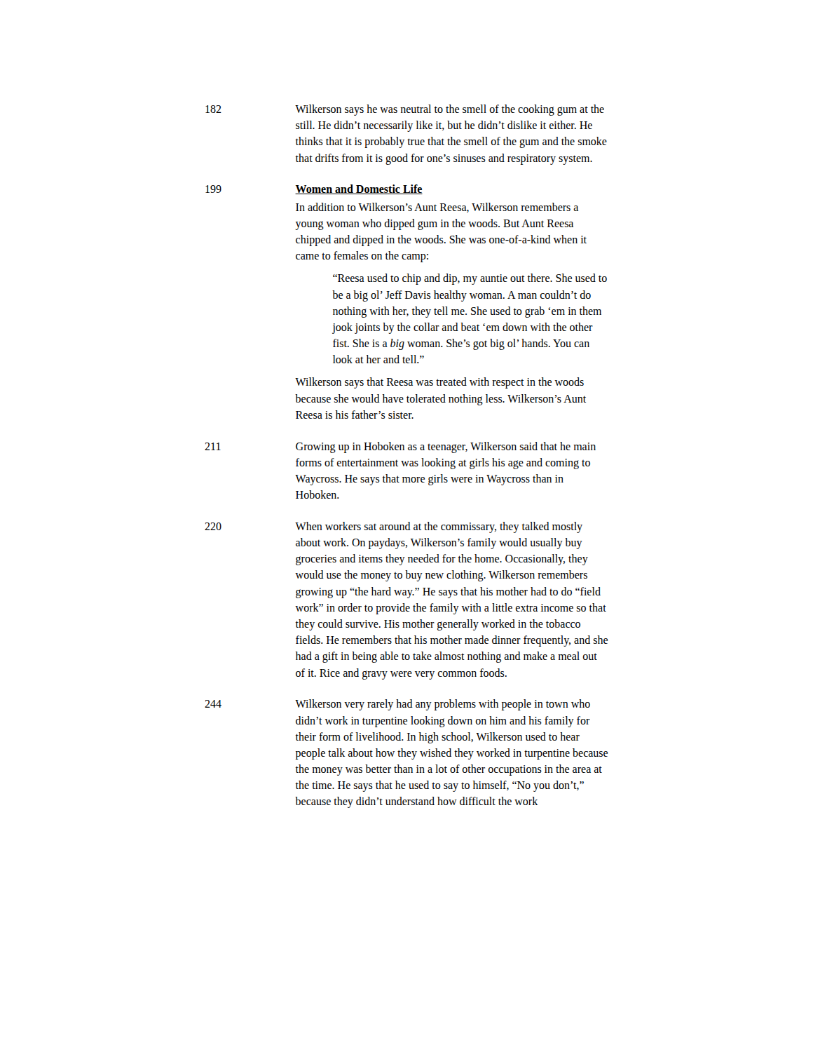182
Wilkerson says he was neutral to the smell of the cooking gum at the still. He didn’t necessarily like it, but he didn’t dislike it either. He thinks that it is probably true that the smell of the gum and the smoke that drifts from it is good for one’s sinuses and respiratory system.
199
Women and Domestic Life
In addition to Wilkerson’s Aunt Reesa, Wilkerson remembers a young woman who dipped gum in the woods. But Aunt Reesa chipped and dipped in the woods. She was one-of-a-kind when it came to females on the camp:
“Reesa used to chip and dip, my auntie out there. She used to be a big ol’ Jeff Davis healthy woman. A man couldn’t do nothing with her, they tell me. She used to grab ‘em in them jook joints by the collar and beat ‘em down with the other fist. She is a big woman. She’s got big ol’ hands. You can look at her and tell.”
Wilkerson says that Reesa was treated with respect in the woods because she would have tolerated nothing less. Wilkerson’s Aunt Reesa is his father’s sister.
211
Growing up in Hoboken as a teenager, Wilkerson said that he main forms of entertainment was looking at girls his age and coming to Waycross. He says that more girls were in Waycross than in Hoboken.
220
When workers sat around at the commissary, they talked mostly about work. On paydays, Wilkerson’s family would usually buy groceries and items they needed for the home. Occasionally, they would use the money to buy new clothing. Wilkerson remembers growing up “the hard way.” He says that his mother had to do “field work” in order to provide the family with a little extra income so that they could survive. His mother generally worked in the tobacco fields. He remembers that his mother made dinner frequently, and she had a gift in being able to take almost nothing and make a meal out of it. Rice and gravy were very common foods.
244
Wilkerson very rarely had any problems with people in town who didn’t work in turpentine looking down on him and his family for their form of livelihood. In high school, Wilkerson used to hear people talk about how they wished they worked in turpentine because the money was better than in a lot of other occupations in the area at the time. He says that he used to say to himself, “No you don’t,” because they didn’t understand how difficult the work